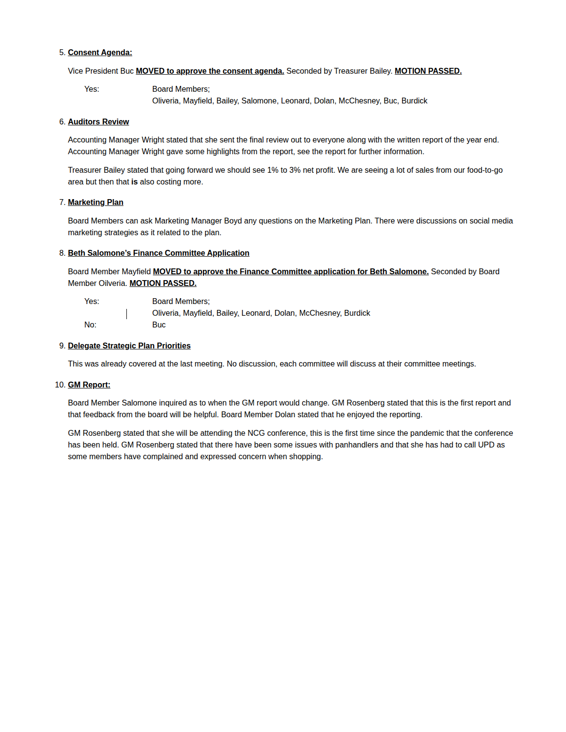Consent Agenda:
Vice President Buc MOVED to approve the consent agenda. Seconded by Treasurer Bailey. MOTION PASSED.
| Yes: | Board Members; |
| | Oliveria, Mayfield, Bailey, Salomone, Leonard, Dolan, McChesney, Buc, Burdick |
Auditors Review
Accounting Manager Wright stated that she sent the final review out to everyone along with the written report of the year end. Accounting Manager Wright gave some highlights from the report, see the report for further information.
Treasurer Bailey stated that going forward we should see 1% to 3% net profit. We are seeing a lot of sales from our food-to-go area but then that is also costing more.
Marketing Plan
Board Members can ask Marketing Manager Boyd any questions on the Marketing Plan. There were discussions on social media marketing strategies as it related to the plan.
Beth Salomone’s Finance Committee Application
Board Member Mayfield MOVED to approve the Finance Committee application for Beth Salomone. Seconded by Board Member Oilveria. MOTION PASSED.
| Yes: | Board Members; |
| | Oliveria, Mayfield, Bailey , Leonard, Dolan, McChesney, Burdick |
| No: | Buc |
Delegate Strategic Plan Priorities
This was already covered at the last meeting. No discussion, each committee will discuss at their committee meetings.
GM Report:
Board Member Salomone inquired as to when the GM report would change. GM Rosenberg stated that this is the first report and that feedback from the board will be helpful. Board Member Dolan stated that he enjoyed the reporting.
GM Rosenberg stated that she will be attending the NCG conference, this is the first time since the pandemic that the conference has been held. GM Rosenberg stated that there have been some issues with panhandlers and that she has had to call UPD as some members have complained and expressed concern when shopping.